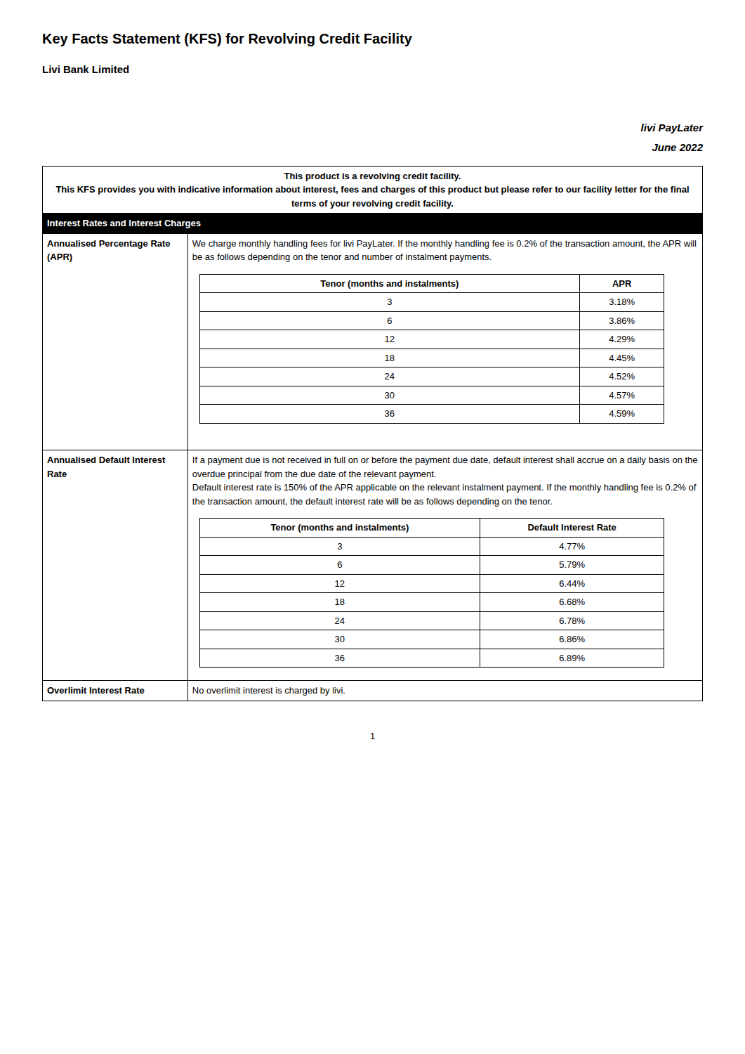Key Facts Statement (KFS) for Revolving Credit Facility
Livi Bank Limited
livi PayLater
June 2022
| This product is a revolving credit facility. This KFS provides you with indicative information about interest, fees and charges of this product but please refer to our facility letter for the final terms of your revolving credit facility. |
| Interest Rates and Interest Charges |
| Annualised Percentage Rate (APR) | We charge monthly handling fees for livi PayLater. If the monthly handling fee is 0.2% of the transaction amount, the APR will be as follows depending on the tenor and number of instalment payments. / Tenor (months and instalments) / APR / / --- / --- / / 3 / 3.18% / / 6 / 3.86% / / 12 / 4.29% / / 18 / 4.45% / / 24 / 4.52% / / 30 / 4.57% / / 36 / 4.59% / |
| Annualised Default Interest Rate | If a payment due is not received in full on or before the payment due date, default interest shall accrue on a daily basis on the overdue principal from the due date of the relevant payment. Default interest rate is 150% of the APR applicable on the relevant instalment payment. If the monthly handling fee is 0.2% of the transaction amount, the default interest rate will be as follows depending on the tenor. / Tenor (months and instalments) / Default Interest Rate / / --- / --- / / 3 / 4.77% / / 6 / 5.79% / / 12 / 6.44% / / 18 / 6.68% / / 24 / 6.78% / / 30 / 6.86% / / 36 / 6.89% / |
| Overlimit Interest Rate | No overlimit interest is charged by livi. |
1